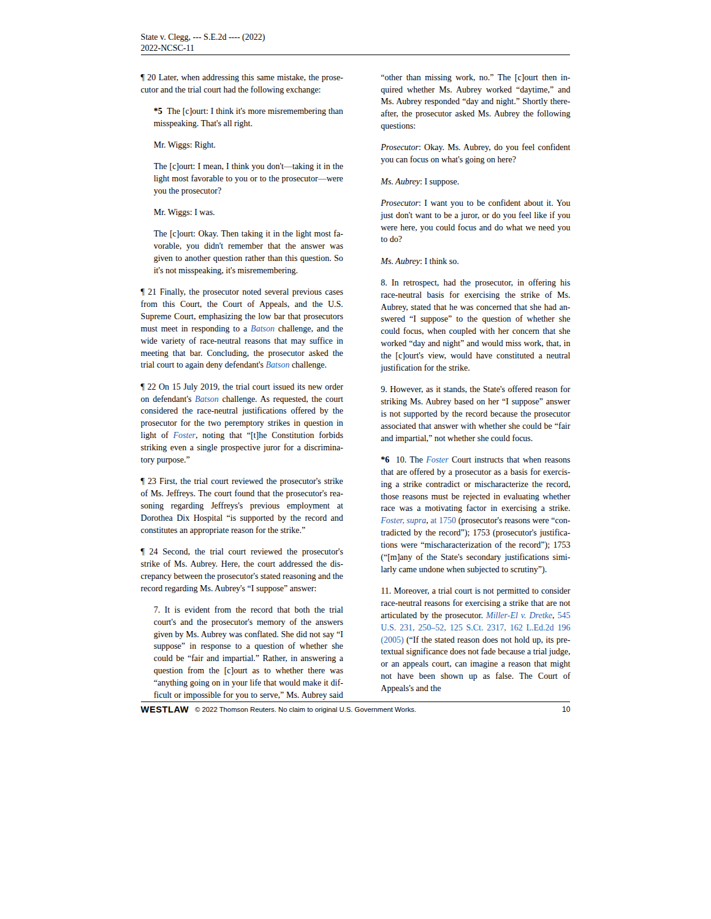State v. Clegg, --- S.E.2d ---- (2022)
2022-NCSC-11
¶ 20 Later, when addressing this same mistake, the prosecutor and the trial court had the following exchange:
*5 The [c]ourt: I think it's more misremembering than misspeaking. That's all right.
Mr. Wiggs: Right.
The [c]ourt: I mean, I think you don't—taking it in the light most favorable to you or to the prosecutor—were you the prosecutor?
Mr. Wiggs: I was.
The [c]ourt: Okay. Then taking it in the light most favorable, you didn't remember that the answer was given to another question rather than this question. So it's not misspeaking, it's misremembering.
¶ 21 Finally, the prosecutor noted several previous cases from this Court, the Court of Appeals, and the U.S. Supreme Court, emphasizing the low bar that prosecutors must meet in responding to a Batson challenge, and the wide variety of race-neutral reasons that may suffice in meeting that bar. Concluding, the prosecutor asked the trial court to again deny defendant's Batson challenge.
¶ 22 On 15 July 2019, the trial court issued its new order on defendant's Batson challenge. As requested, the court considered the race-neutral justifications offered by the prosecutor for the two peremptory strikes in question in light of Foster, noting that “[t]he Constitution forbids striking even a single prospective juror for a discriminatory purpose.”
¶ 23 First, the trial court reviewed the prosecutor's strike of Ms. Jeffreys. The court found that the prosecutor's reasoning regarding Jeffreys's previous employment at Dorothea Dix Hospital “is supported by the record and constitutes an appropriate reason for the strike.”
¶ 24 Second, the trial court reviewed the prosecutor's strike of Ms. Aubrey. Here, the court addressed the discrepancy between the prosecutor's stated reasoning and the record regarding Ms. Aubrey's “I suppose” answer:
7. It is evident from the record that both the trial court's and the prosecutor's memory of the answers given by Ms. Aubrey was conflated. She did not say “I suppose” in response to a question of whether she could be “fair and impartial.” Rather, in answering a question from the [c]ourt as to whether there was “anything going on in your life that would make it difficult or impossible for you to serve,” Ms. Aubrey said “other than missing work, no.” The [c]ourt then inquired whether Ms. Aubrey worked “daytime,” and Ms. Aubrey responded “day and night.” Shortly thereafter, the prosecutor asked Ms. Aubrey the following questions:
Prosecutor: Okay. Ms. Aubrey, do you feel confident you can focus on what's going on here?
Ms. Aubrey: I suppose.
Prosecutor: I want you to be confident about it. You just don't want to be a juror, or do you feel like if you were here, you could focus and do what we need you to do?
Ms. Aubrey: I think so.
8. In retrospect, had the prosecutor, in offering his race-neutral basis for exercising the strike of Ms. Aubrey, stated that he was concerned that she had answered “I suppose” to the question of whether she could focus, when coupled with her concern that she worked “day and night” and would miss work, that, in the [c]ourt's view, would have constituted a neutral justification for the strike.
9. However, as it stands, the State's offered reason for striking Ms. Aubrey based on her “I suppose” answer is not supported by the record because the prosecutor associated that answer with whether she could be “fair and impartial,” not whether she could focus.
*6 10. The Foster Court instructs that when reasons that are offered by a prosecutor as a basis for exercising a strike contradict or mischaracterize the record, those reasons must be rejected in evaluating whether race was a motivating factor in exercising a strike. Foster, supra, at 1750 (prosecutor's reasons were “contradicted by the record”); 1753 (prosecutor's justifications were “mischaracterization of the record”); 1753 (“[m]any of the State's secondary justifications similarly came undone when subjected to scrutiny”).
11. Moreover, a trial court is not permitted to consider race-neutral reasons for exercising a strike that are not articulated by the prosecutor. Miller-El v. Dretke, 545 U.S. 231, 250–52, 125 S.Ct. 2317, 162 L.Ed.2d 196 (2005) (“If the stated reason does not hold up, its pretextual significance does not fade because a trial judge, or an appeals court, can imagine a reason that might not have been shown up as false. The Court of Appeals's and the
WESTLAW
© 2022 Thomson Reuters. No claim to original U.S. Government Works.
10